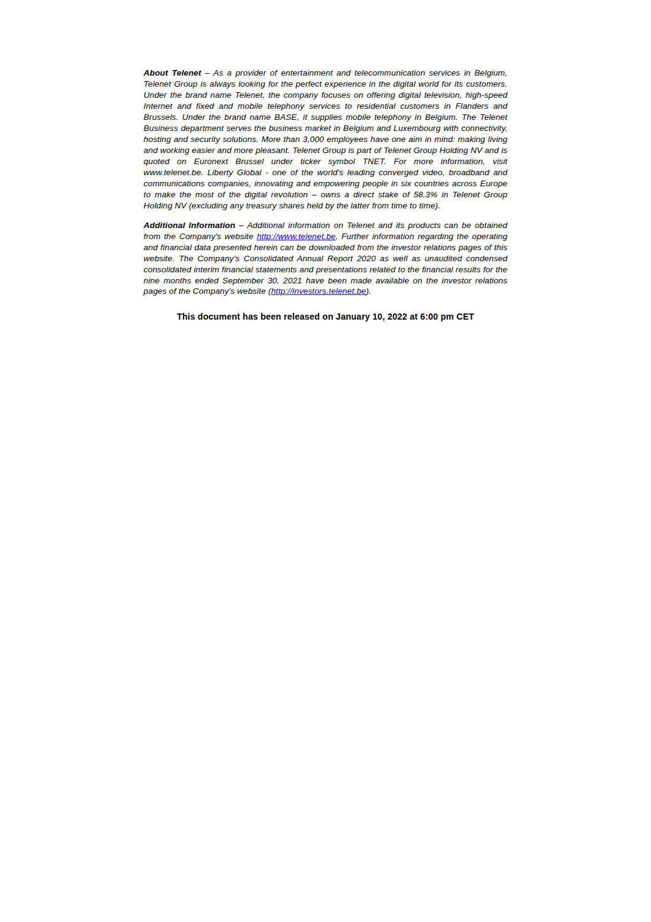About Telenet – As a provider of entertainment and telecommunication services in Belgium, Telenet Group is always looking for the perfect experience in the digital world for its customers. Under the brand name Telenet, the company focuses on offering digital television, high-speed Internet and fixed and mobile telephony services to residential customers in Flanders and Brussels. Under the brand name BASE, it supplies mobile telephony in Belgium. The Telenet Business department serves the business market in Belgium and Luxembourg with connectivity, hosting and security solutions. More than 3,000 employees have one aim in mind: making living and working easier and more pleasant. Telenet Group is part of Telenet Group Holding NV and is quoted on Euronext Brussel under ticker symbol TNET. For more information, visit www.telenet.be. Liberty Global - one of the world's leading converged video, broadband and communications companies, innovating and empowering people in six countries across Europe to make the most of the digital revolution – owns a direct stake of 58.3% in Telenet Group Holding NV (excluding any treasury shares held by the latter from time to time).
Additional Information – Additional information on Telenet and its products can be obtained from the Company's website http://www.telenet.be. Further information regarding the operating and financial data presented herein can be downloaded from the investor relations pages of this website. The Company's Consolidated Annual Report 2020 as well as unaudited condensed consolidated interim financial statements and presentations related to the financial results for the nine months ended September 30, 2021 have been made available on the investor relations pages of the Company's website (http://investors.telenet.be).
This document has been released on January 10, 2022 at 6:00 pm CET